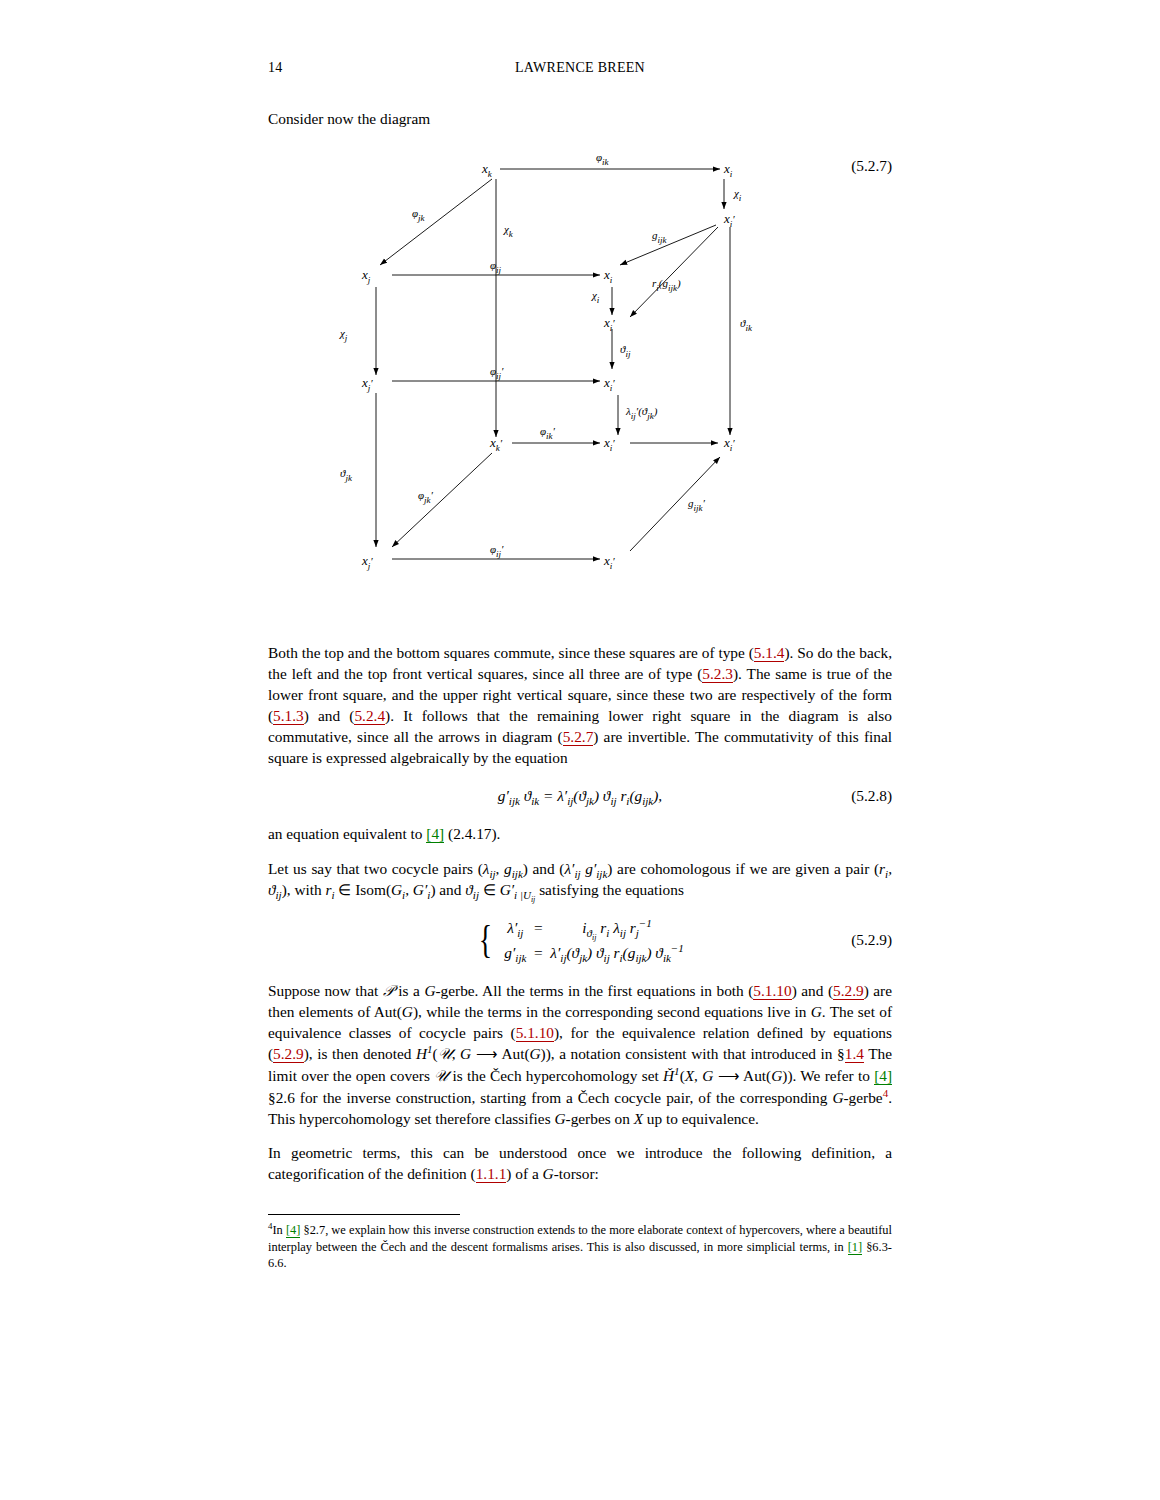14 LAWRENCE BREEN
Consider now the diagram
(5.2.7)
xk xi xi′ xj xi xi′ xj′ xi′ xk′ xi′ xi′ xj′ xi′ φik φjk χk χi gijk φij χj χi ri(gijk) ϑij ϑik φij′ ϑjk φik′ λij′(ϑjk) φjk′ φij′ gijk′
Both the top and the bottom squares commute, since these squares are of type (5.1.4). So do the back, the left and the top front vertical squares, since all three are of type (5.2.3). The same is true of the lower front square, and the upper right vertical square, since these two are respectively of the form (5.1.3) and (5.2.4). It follows that the remaining lower right square in the diagram is also commutative, since all the arrows in diagram (5.2.7) are invertible. The commutativity of this final square is expressed algebraically by the equation
g′ijk ϑik = λ′ij(ϑjk) ϑij ri(gijk), (5.2.8)
an equation equivalent to [4] (2.4.17).
Let us say that two cocycle pairs (λij, gijk) and (λ′ij g′ijk) are cohomologous if we are given a pair (ri, ϑij), with ri ∈ Isom(Gi, G′i) and ϑij ∈ G′i |Uij satisfying the equations
{ λ′ij=iϑij ri λij rj−1 g′ijk=λ′ij(ϑjk) ϑij ri(gijk) ϑik−1 (5.2.9)
Suppose now that 𝒫 is a G-gerbe. All the terms in the first equations in both (5.1.10) and (5.2.9) are then elements of Aut(G), while the terms in the corresponding second equations live in G. The set of equivalence classes of cocycle pairs (5.1.10), for the equivalence relation defined by equations (5.2.9), is then denoted H1(𝒰, G ⟶ Aut(G)), a notation consistent with that introduced in §1.4 The limit over the open covers 𝒰 is the Čech hypercohomology set Ȟ1(X, G ⟶ Aut(G)). We refer to [4] §2.6 for the inverse construction, starting from a Čech cocycle pair, of the corresponding G-gerbe4. This hypercohomology set therefore classifies G-gerbes on X up to equivalence.
In geometric terms, this can be understood once we introduce the following definition, a categorification of the definition (1.1.1) of a G-torsor:
4 In [4] §2.7, we explain how this inverse construction extends to the more elaborate context of hypercovers, where a beautiful interplay between the Čech and the descent formalisms arises. This is also discussed, in more simplicial terms, in [1] §6.3-6.6.